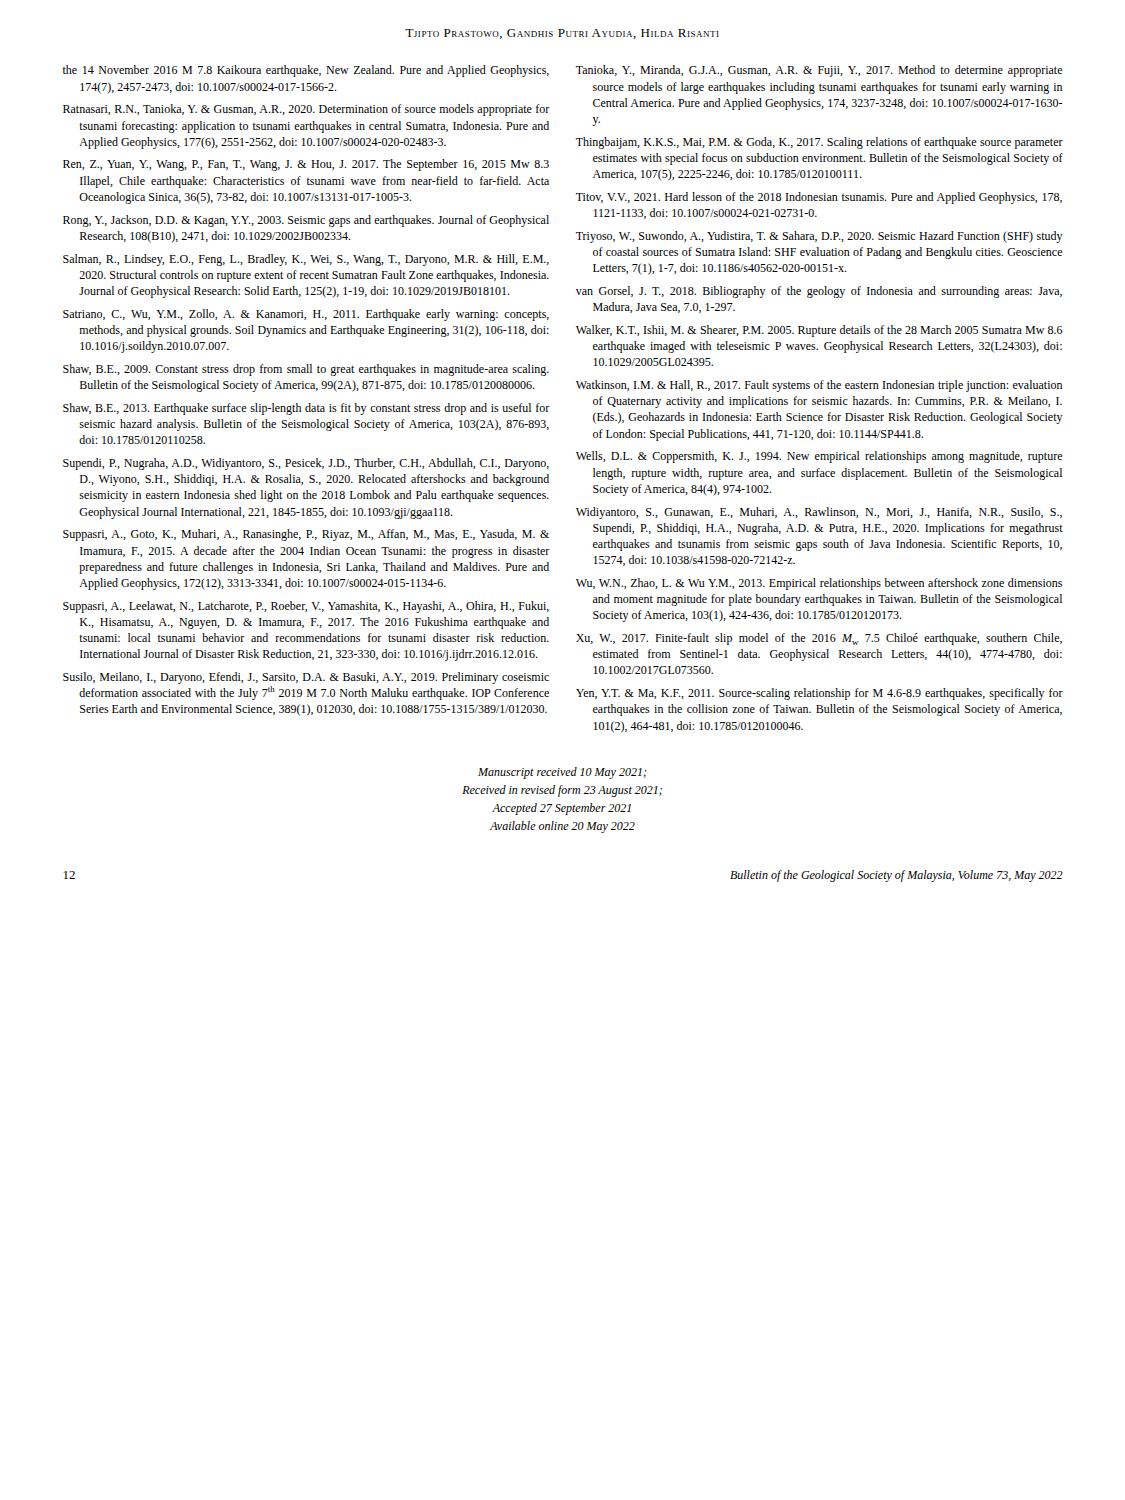Tjipto Prastowo, Gandhis Putri Ayudia, Hilda Risanti
the 14 November 2016 M 7.8 Kaikoura earthquake, New Zealand. Pure and Applied Geophysics, 174(7), 2457-2473, doi: 10.1007/s00024-017-1566-2.
Ratnasari, R.N., Tanioka, Y. & Gusman, A.R., 2020. Determination of source models appropriate for tsunami forecasting: application to tsunami earthquakes in central Sumatra, Indonesia. Pure and Applied Geophysics, 177(6), 2551-2562, doi: 10.1007/s00024-020-02483-3.
Ren, Z., Yuan, Y., Wang, P., Fan, T., Wang, J. & Hou, J. 2017. The September 16, 2015 Mw 8.3 Illapel, Chile earthquake: Characteristics of tsunami wave from near-field to far-field. Acta Oceanologica Sinica, 36(5), 73-82, doi: 10.1007/s13131-017-1005-3.
Rong, Y., Jackson, D.D. & Kagan, Y.Y., 2003. Seismic gaps and earthquakes. Journal of Geophysical Research, 108(B10), 2471, doi: 10.1029/2002JB002334.
Salman, R., Lindsey, E.O., Feng, L., Bradley, K., Wei, S., Wang, T., Daryono, M.R. & Hill, E.M., 2020. Structural controls on rupture extent of recent Sumatran Fault Zone earthquakes, Indonesia. Journal of Geophysical Research: Solid Earth, 125(2), 1-19, doi: 10.1029/2019JB018101.
Satriano, C., Wu, Y.M., Zollo, A. & Kanamori, H., 2011. Earthquake early warning: concepts, methods, and physical grounds. Soil Dynamics and Earthquake Engineering, 31(2), 106-118, doi: 10.1016/j.soildyn.2010.07.007.
Shaw, B.E., 2009. Constant stress drop from small to great earthquakes in magnitude-area scaling. Bulletin of the Seismological Society of America, 99(2A), 871-875, doi: 10.1785/0120080006.
Shaw, B.E., 2013. Earthquake surface slip-length data is fit by constant stress drop and is useful for seismic hazard analysis. Bulletin of the Seismological Society of America, 103(2A), 876-893, doi: 10.1785/0120110258.
Supendi, P., Nugraha, A.D., Widiyantoro, S., Pesicek, J.D., Thurber, C.H., Abdullah, C.I., Daryono, D., Wiyono, S.H., Shiddiqi, H.A. & Rosalia, S., 2020. Relocated aftershocks and background seismicity in eastern Indonesia shed light on the 2018 Lombok and Palu earthquake sequences. Geophysical Journal International, 221, 1845-1855, doi: 10.1093/gji/ggaa118.
Suppasri, A., Goto, K., Muhari, A., Ranasinghe, P., Riyaz, M., Affan, M., Mas, E., Yasuda, M. & Imamura, F., 2015. A decade after the 2004 Indian Ocean Tsunami: the progress in disaster preparedness and future challenges in Indonesia, Sri Lanka, Thailand and Maldives. Pure and Applied Geophysics, 172(12), 3313-3341, doi: 10.1007/s00024-015-1134-6.
Suppasri, A., Leelawat, N., Latcharote, P., Roeber, V., Yamashita, K., Hayashi, A., Ohira, H., Fukui, K., Hisamatsu, A., Nguyen, D. & Imamura, F., 2017. The 2016 Fukushima earthquake and tsunami: local tsunami behavior and recommendations for tsunami disaster risk reduction. International Journal of Disaster Risk Reduction, 21, 323-330, doi: 10.1016/j.ijdrr.2016.12.016.
Susilo, Meilano, I., Daryono, Efendi, J., Sarsito, D.A. & Basuki, A.Y., 2019. Preliminary coseismic deformation associated with the July 7th 2019 M 7.0 North Maluku earthquake. IOP Conference Series Earth and Environmental Science, 389(1), 012030, doi: 10.1088/1755-1315/389/1/012030.
Tanioka, Y., Miranda, G.J.A., Gusman, A.R. & Fujii, Y., 2017. Method to determine appropriate source models of large earthquakes including tsunami earthquakes for tsunami early warning in Central America. Pure and Applied Geophysics, 174, 3237-3248, doi: 10.1007/s00024-017-1630-y.
Thingbaijam, K.K.S., Mai, P.M. & Goda, K., 2017. Scaling relations of earthquake source parameter estimates with special focus on subduction environment. Bulletin of the Seismological Society of America, 107(5), 2225-2246, doi: 10.1785/0120100111.
Titov, V.V., 2021. Hard lesson of the 2018 Indonesian tsunamis. Pure and Applied Geophysics, 178, 1121-1133, doi: 10.1007/s00024-021-02731-0.
Triyoso, W., Suwondo, A., Yudistira, T. & Sahara, D.P., 2020. Seismic Hazard Function (SHF) study of coastal sources of Sumatra Island: SHF evaluation of Padang and Bengkulu cities. Geoscience Letters, 7(1), 1-7, doi: 10.1186/s40562-020-00151-x.
van Gorsel, J. T., 2018. Bibliography of the geology of Indonesia and surrounding areas: Java, Madura, Java Sea, 7.0, 1-297.
Walker, K.T., Ishii, M. & Shearer, P.M. 2005. Rupture details of the 28 March 2005 Sumatra Mw 8.6 earthquake imaged with teleseismic P waves. Geophysical Research Letters, 32(L24303), doi: 10.1029/2005GL024395.
Watkinson, I.M. & Hall, R., 2017. Fault systems of the eastern Indonesian triple junction: evaluation of Quaternary activity and implications for seismic hazards. In: Cummins, P.R. & Meilano, I. (Eds.), Geohazards in Indonesia: Earth Science for Disaster Risk Reduction. Geological Society of London: Special Publications, 441, 71-120, doi: 10.1144/SP441.8.
Wells, D.L. & Coppersmith, K. J., 1994. New empirical relationships among magnitude, rupture length, rupture width, rupture area, and surface displacement. Bulletin of the Seismological Society of America, 84(4), 974-1002.
Widiyantoro, S., Gunawan, E., Muhari, A., Rawlinson, N., Mori, J., Hanifa, N.R., Susilo, S., Supendi, P., Shiddiqi, H.A., Nugraha, A.D. & Putra, H.E., 2020. Implications for megathrust earthquakes and tsunamis from seismic gaps south of Java Indonesia. Scientific Reports, 10, 15274, doi: 10.1038/s41598-020-72142-z.
Wu, W.N., Zhao, L. & Wu Y.M., 2013. Empirical relationships between aftershock zone dimensions and moment magnitude for plate boundary earthquakes in Taiwan. Bulletin of the Seismological Society of America, 103(1), 424-436, doi: 10.1785/0120120173.
Xu, W., 2017. Finite-fault slip model of the 2016 Mw 7.5 Chiloé earthquake, southern Chile, estimated from Sentinel-1 data. Geophysical Research Letters, 44(10), 4774-4780, doi: 10.1002/2017GL073560.
Yen, Y.T. & Ma, K.F., 2011. Source-scaling relationship for M 4.6-8.9 earthquakes, specifically for earthquakes in the collision zone of Taiwan. Bulletin of the Seismological Society of America, 101(2), 464-481, doi: 10.1785/0120100046.
Manuscript received 10 May 2021;
Received in revised form 23 August 2021;
Accepted 27 September 2021
Available online 20 May 2022
12 Bulletin of the Geological Society of Malaysia, Volume 73, May 2022